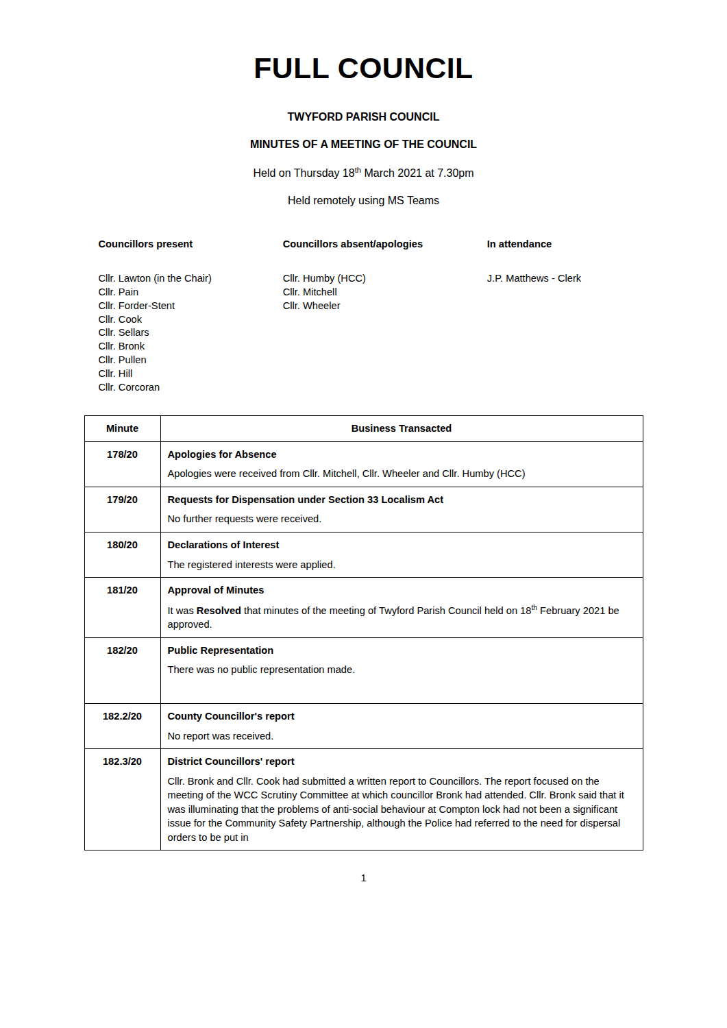FULL COUNCIL
TWYFORD PARISH COUNCIL
MINUTES OF A MEETING OF THE COUNCIL
Held on Thursday 18th March 2021 at 7.30pm
Held remotely using MS Teams
| Councillors present | Councillors absent/apologies | In attendance |
| --- | --- | --- |
| Cllr. Lawton (in the Chair) Cllr. Pain Cllr. Forder-Stent Cllr. Cook Cllr. Sellars Cllr. Bronk Cllr. Pullen Cllr. Hill Cllr. Corcoran | Cllr. Humby (HCC) Cllr. Mitchell Cllr. Wheeler | J.P. Matthews - Clerk |
| Minute | Business Transacted |
| --- | --- |
| 178/20 | Apologies for Absence Apologies were received from Cllr. Mitchell, Cllr. Wheeler and Cllr. Humby (HCC) |
| 179/20 | Requests for Dispensation under Section 33 Localism Act No further requests were received. |
| 180/20 | Declarations of Interest The registered interests were applied. |
| 181/20 | Approval of Minutes It was Resolved that minutes of the meeting of Twyford Parish Council held on 18 th February 2021 be approved. |
| 182/20 | Public Representation There was no public representation made. |
| 182.2/20 | County Councillor's report No report was received. |
| 182.3/20 | District Councillors' report Cllr. Bronk and Cllr. Cook had submitted a written report to Councillors. The report focused on the meeting of the WCC Scrutiny Committee at which councillor Bronk had attended. Cllr. Bronk said that it was illuminating that the problems of anti-social behaviour at Compton lock had not been a significant issue for the Community Safety Partnership, although the Police had referred to the need for dispersal orders to be put in |
1